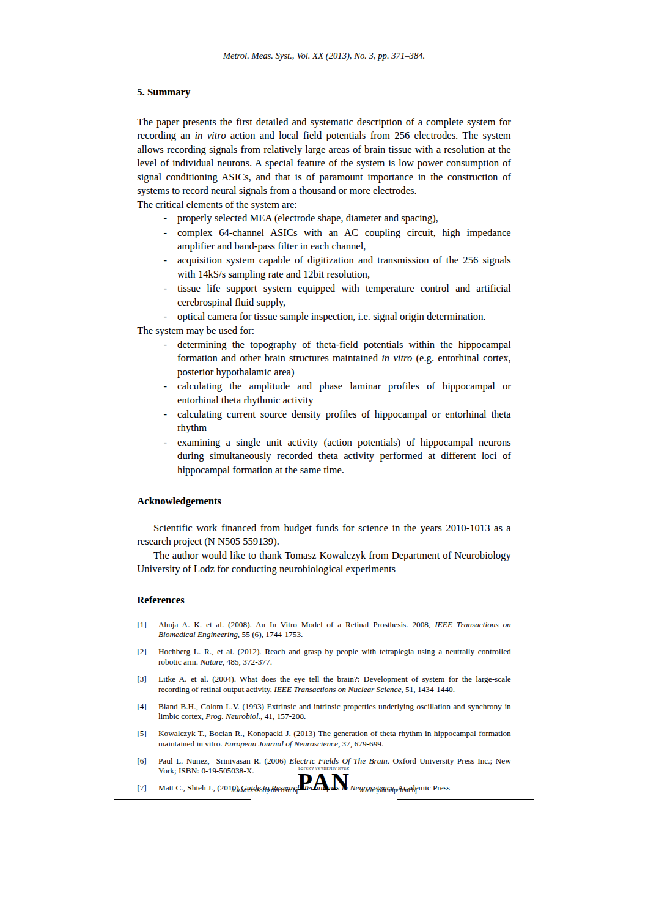Metrol. Meas. Syst., Vol. XX (2013), No. 3, pp. 371–384.
5. Summary
The paper presents the first detailed and systematic description of a complete system for recording an in vitro action and local field potentials from 256 electrodes. The system allows recording signals from relatively large areas of brain tissue with a resolution at the level of individual neurons. A special feature of the system is low power consumption of signal conditioning ASICs, and that is of paramount importance in the construction of systems to record neural signals from a thousand or more electrodes.
The critical elements of the system are:
properly selected MEA (electrode shape, diameter and spacing),
complex 64-channel ASICs with an AC coupling circuit, high impedance amplifier and band-pass filter in each channel,
acquisition system capable of digitization and transmission of the 256 signals with 14kS/s sampling rate and 12bit resolution,
tissue life support system equipped with temperature control and artificial cerebrospinal fluid supply,
optical camera for tissue sample inspection, i.e. signal origin determination.
The system may be used for:
determining the topography of theta-field potentials within the hippocampal formation and other brain structures maintained in vitro (e.g. entorhinal cortex, posterior hypothalamic area)
calculating the amplitude and phase laminar profiles of hippocampal or entorhinal theta rhythmic activity
calculating current source density profiles of hippocampal or entorhinal theta rhythm
examining a single unit activity (action potentials) of hippocampal neurons during simultaneously recorded theta activity performed at different loci of hippocampal formation at the same time.
Acknowledgements
Scientific work financed from budget funds for science in the years 2010-1013 as a research project (N N505 559139).
The author would like to thank Tomasz Kowalczyk from Department of Neurobiology University of Lodz for conducting neurobiological experiments
References
[1] Ahuja A. K. et al. (2008). An In Vitro Model of a Retinal Prosthesis. 2008, IEEE Transactions on Biomedical Engineering, 55 (6), 1744-1753.
[2] Hochberg L. R., et al. (2012). Reach and grasp by people with tetraplegia using a neutrally controlled robotic arm. Nature, 485, 372-377.
[3] Litke A. et al. (2004). What does the eye tell the brain?: Development of system for the large-scale recording of retinal output activity. IEEE Transactions on Nuclear Science, 51, 1434-1440.
[4] Bland B.H., Colom L.V. (1993) Extrinsic and intrinsic properties underlying oscillation and synchrony in limbic cortex, Prog. Neurobiol., 41, 157-208.
[5] Kowalczyk T., Bocian R., Konopacki J. (2013) The generation of theta rhythm in hippocampal formation maintained in vitro. European Journal of Neuroscience, 37, 679-699.
[6] Paul L. Nunez, Srinivasan R. (2006) Electric Fields Of The Brain. Oxford University Press Inc.; New York; ISBN: 0-19-505038-X.
[7] Matt C., Shieh J., (2010) Guide to Research Techniques in Neuroscience. Academic Press
POLSKA AKADEMIA NAUK
PAN
www.czasopisma.pan.pl www.journals.pan.pl